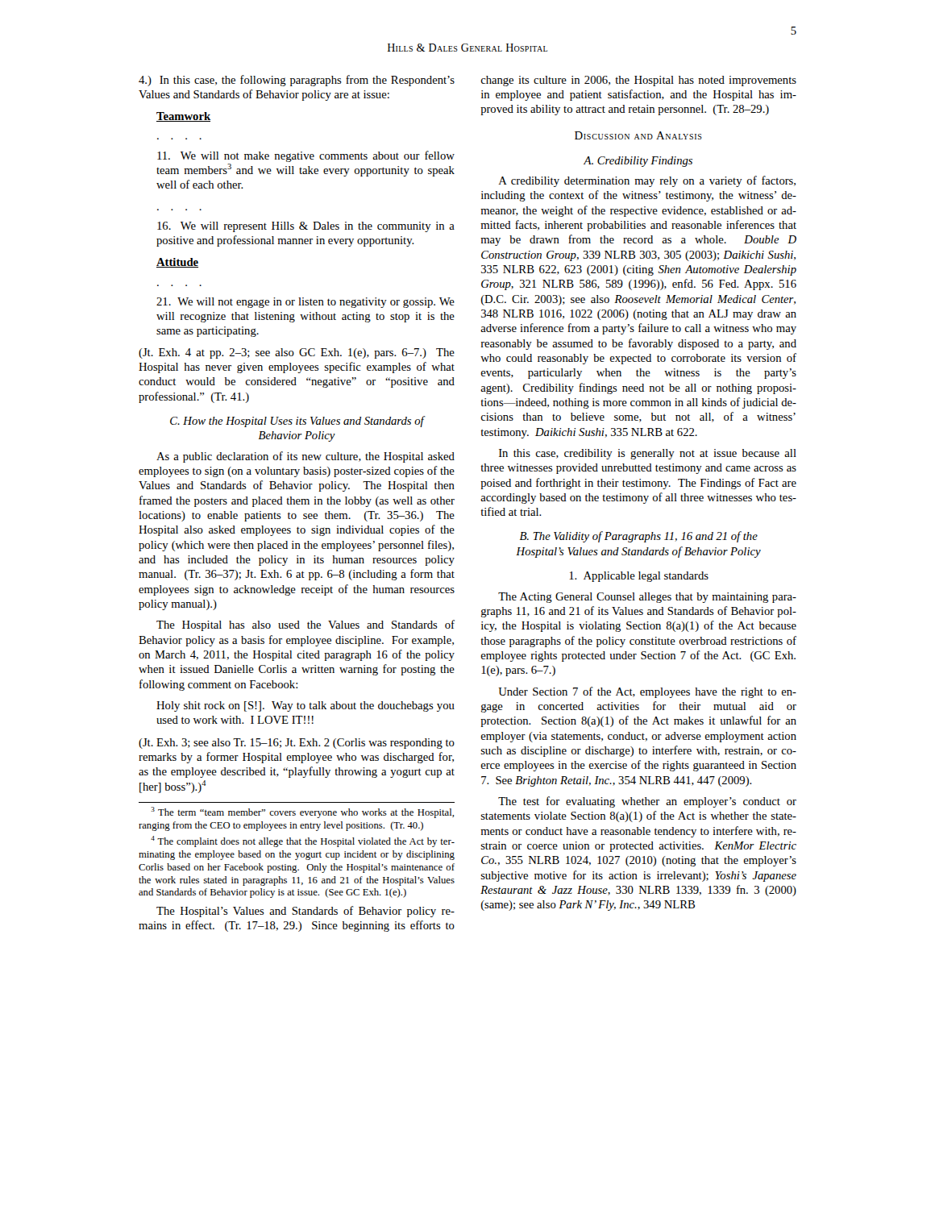5
Hills & Dales General Hospital
4.) In this case, the following paragraphs from the Respondent’s Values and Standards of Behavior policy are at issue:
Teamwork
. . . .
11. We will not make negative comments about our fellow team members3 and we will take every opportunity to speak well of each other.
. . . .
16. We will represent Hills & Dales in the community in a positive and professional manner in every opportunity.
Attitude
. . . .
21. We will not engage in or listen to negativity or gossip. We will recognize that listening without acting to stop it is the same as participating.
(Jt. Exh. 4 at pp. 2–3; see also GC Exh. 1(e), pars. 6–7.) The Hospital has never given employees specific examples of what conduct would be considered “negative” or “positive and professional.” (Tr. 41.)
C. How the Hospital Uses its Values and Standards of
Behavior Policy
As a public declaration of its new culture, the Hospital asked employees to sign (on a voluntary basis) poster-sized copies of the Values and Standards of Behavior policy. The Hospital then framed the posters and placed them in the lobby (as well as other locations) to enable patients to see them. (Tr. 35–36.) The Hospital also asked employees to sign individual copies of the policy (which were then placed in the employees’ personnel files), and has included the policy in its human resources policy manual. (Tr. 36–37); Jt. Exh. 6 at pp. 6–8 (including a form that employees sign to acknowledge receipt of the human resources policy manual).)
The Hospital has also used the Values and Standards of Behavior policy as a basis for employee discipline. For example, on March 4, 2011, the Hospital cited paragraph 16 of the policy when it issued Danielle Corlis a written warning for posting the following comment on Facebook:
Holy shit rock on [S!]. Way to talk about the douchebags you used to work with. I LOVE IT!!!
(Jt. Exh. 3; see also Tr. 15–16; Jt. Exh. 2 (Corlis was responding to remarks by a former Hospital employee who was discharged for, as the employee described it, “playfully throwing a yogurt cup at [her] boss”).)4
3 The term “team member” covers everyone who works at the Hospital, ranging from the CEO to employees in entry level positions. (Tr. 40.)
4 The complaint does not allege that the Hospital violated the Act by terminating the employee based on the yogurt cup incident or by disciplining Corlis based on her Facebook posting. Only the Hospital’s maintenance of the work rules stated in paragraphs 11, 16 and 21 of the Hospital’s Values and Standards of Behavior policy is at issue. (See GC Exh. 1(e).)
The Hospital’s Values and Standards of Behavior policy remains in effect. (Tr. 17–18, 29.) Since beginning its efforts to change its culture in 2006, the Hospital has noted improvements in employee and patient satisfaction, and the Hospital has improved its ability to attract and retain personnel. (Tr. 28–29.)
Discussion and Analysis
A. Credibility Findings
A credibility determination may rely on a variety of factors, including the context of the witness’ testimony, the witness’ demeanor, the weight of the respective evidence, established or admitted facts, inherent probabilities and reasonable inferences that may be drawn from the record as a whole. Double D Construction Group, 339 NLRB 303, 305 (2003); Daikichi Sushi, 335 NLRB 622, 623 (2001) (citing Shen Automotive Dealership Group, 321 NLRB 586, 589 (1996)), enfd. 56 Fed. Appx. 516 (D.C. Cir. 2003); see also Roosevelt Memorial Medical Center, 348 NLRB 1016, 1022 (2006) (noting that an ALJ may draw an adverse inference from a party’s failure to call a witness who may reasonably be assumed to be favorably disposed to a party, and who could reasonably be expected to corroborate its version of events, particularly when the witness is the party’s agent). Credibility findings need not be all or nothing propositions—indeed, nothing is more common in all kinds of judicial decisions than to believe some, but not all, of a witness’ testimony. Daikichi Sushi, 335 NLRB at 622.
In this case, credibility is generally not at issue because all three witnesses provided unrebutted testimony and came across as poised and forthright in their testimony. The Findings of Fact are accordingly based on the testimony of all three witnesses who testified at trial.
B. The Validity of Paragraphs 11, 16 and 21 of the
Hospital’s Values and Standards of Behavior Policy
1. Applicable legal standards
The Acting General Counsel alleges that by maintaining paragraphs 11, 16 and 21 of its Values and Standards of Behavior policy, the Hospital is violating Section 8(a)(1) of the Act because those paragraphs of the policy constitute overbroad restrictions of employee rights protected under Section 7 of the Act. (GC Exh. 1(e), pars. 6–7.)
Under Section 7 of the Act, employees have the right to engage in concerted activities for their mutual aid or protection. Section 8(a)(1) of the Act makes it unlawful for an employer (via statements, conduct, or adverse employment action such as discipline or discharge) to interfere with, restrain, or coerce employees in the exercise of the rights guaranteed in Section 7. See Brighton Retail, Inc., 354 NLRB 441, 447 (2009).
The test for evaluating whether an employer’s conduct or statements violate Section 8(a)(1) of the Act is whether the statements or conduct have a reasonable tendency to interfere with, restrain or coerce union or protected activities. KenMor Electric Co., 355 NLRB 1024, 1027 (2010) (noting that the employer’s subjective motive for its action is irrelevant); Yoshi’s Japanese Restaurant & Jazz House, 330 NLRB 1339, 1339 fn. 3 (2000) (same); see also Park N’ Fly, Inc., 349 NLRB